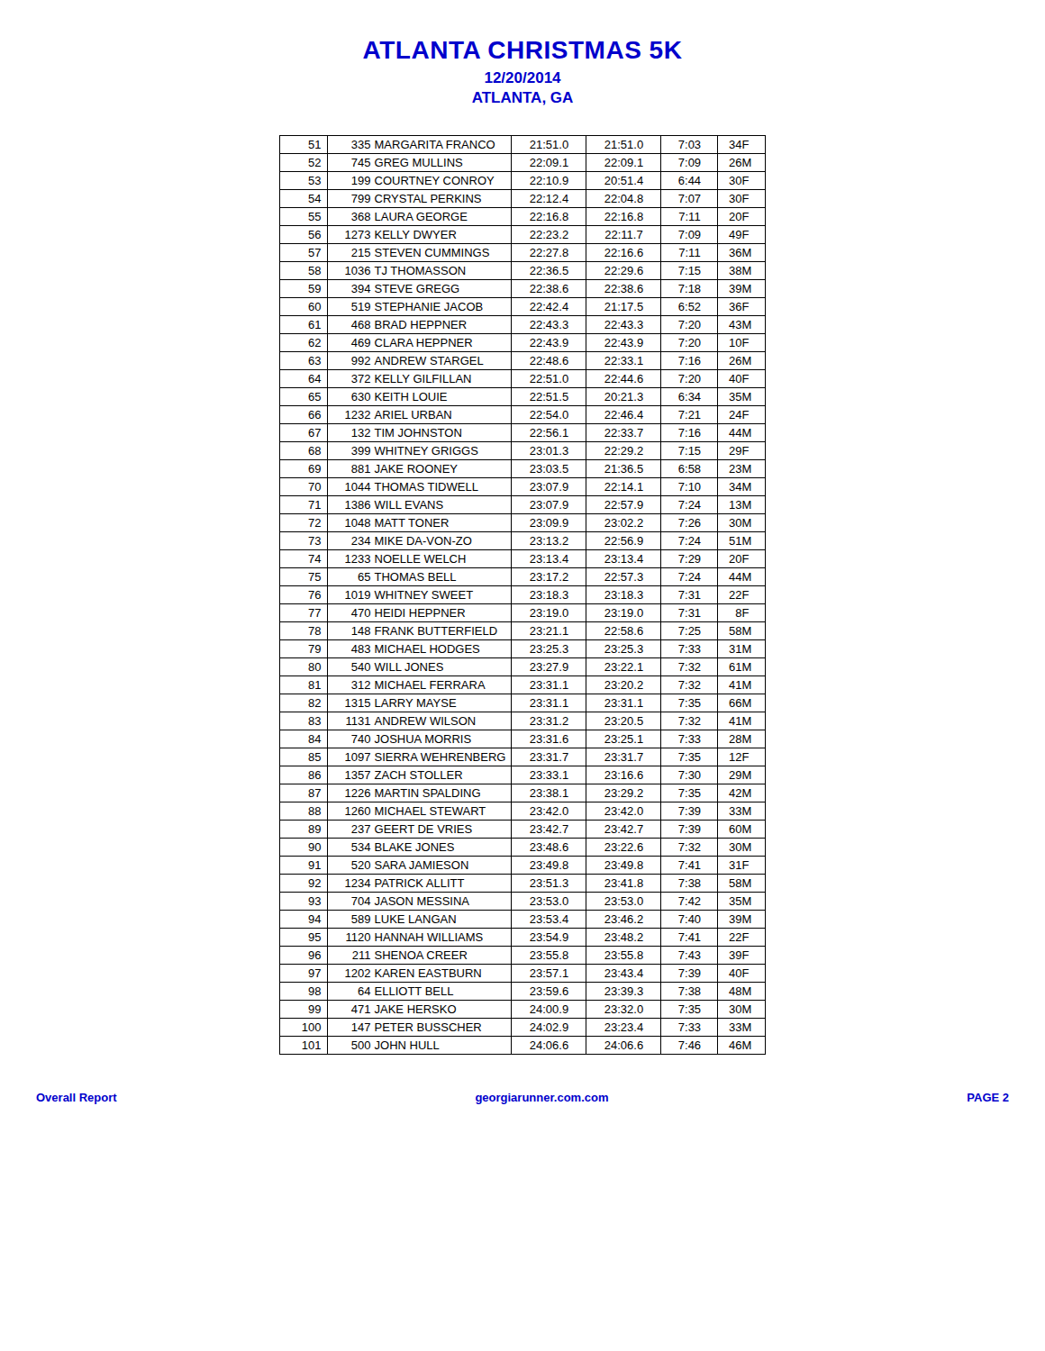ATLANTA CHRISTMAS 5K
12/20/2014
ATLANTA, GA
| 51 | 335 MARGARITA FRANCO | 21:51.0 | 21:51.0 | 7:03 | 34 F |
| 52 | 745 GREG MULLINS | 22:09.1 | 22:09.1 | 7:09 | 26 M |
| 53 | 199 COURTNEY CONROY | 22:10.9 | 20:51.4 | 6:44 | 30 F |
| 54 | 799 CRYSTAL PERKINS | 22:12.4 | 22:04.8 | 7:07 | 30 F |
| 55 | 368 LAURA GEORGE | 22:16.8 | 22:16.8 | 7:11 | 20 F |
| 56 | 1273 KELLY DWYER | 22:23.2 | 22:11.7 | 7:09 | 49 F |
| 57 | 215 STEVEN CUMMINGS | 22:27.8 | 22:16.6 | 7:11 | 36 M |
| 58 | 1036 TJ THOMASSON | 22:36.5 | 22:29.6 | 7:15 | 38 M |
| 59 | 394 STEVE GREGG | 22:38.6 | 22:38.6 | 7:18 | 39 M |
| 60 | 519 STEPHANIE JACOB | 22:42.4 | 21:17.5 | 6:52 | 36 F |
| 61 | 468 BRAD HEPPNER | 22:43.3 | 22:43.3 | 7:20 | 43 M |
| 62 | 469 CLARA HEPPNER | 22:43.9 | 22:43.9 | 7:20 | 10 F |
| 63 | 992 ANDREW STARGEL | 22:48.6 | 22:33.1 | 7:16 | 26 M |
| 64 | 372 KELLY GILFILLAN | 22:51.0 | 22:44.6 | 7:20 | 40 F |
| 65 | 630 KEITH LOUIE | 22:51.5 | 20:21.3 | 6:34 | 35 M |
| 66 | 1232 ARIEL URBAN | 22:54.0 | 22:46.4 | 7:21 | 24 F |
| 67 | 132 TIM JOHNSTON | 22:56.1 | 22:33.7 | 7:16 | 44 M |
| 68 | 399 WHITNEY GRIGGS | 23:01.3 | 22:29.2 | 7:15 | 29 F |
| 69 | 881 JAKE ROONEY | 23:03.5 | 21:36.5 | 6:58 | 23 M |
| 70 | 1044 THOMAS TIDWELL | 23:07.9 | 22:14.1 | 7:10 | 34 M |
| 71 | 1386 WILL EVANS | 23:07.9 | 22:57.9 | 7:24 | 13 M |
| 72 | 1048 MATT TONER | 23:09.9 | 23:02.2 | 7:26 | 30 M |
| 73 | 234 MIKE DA-VON-ZO | 23:13.2 | 22:56.9 | 7:24 | 51 M |
| 74 | 1233 NOELLE WELCH | 23:13.4 | 23:13.4 | 7:29 | 20 F |
| 75 | 65 THOMAS BELL | 23:17.2 | 22:57.3 | 7:24 | 44 M |
| 76 | 1019 WHITNEY SWEET | 23:18.3 | 23:18.3 | 7:31 | 22 F |
| 77 | 470 HEIDI HEPPNER | 23:19.0 | 23:19.0 | 7:31 | 8 F |
| 78 | 148 FRANK BUTTERFIELD | 23:21.1 | 22:58.6 | 7:25 | 58 M |
| 79 | 483 MICHAEL HODGES | 23:25.3 | 23:25.3 | 7:33 | 31 M |
| 80 | 540 WILL JONES | 23:27.9 | 23:22.1 | 7:32 | 61 M |
| 81 | 312 MICHAEL FERRARA | 23:31.1 | 23:20.2 | 7:32 | 41 M |
| 82 | 1315 LARRY MAYSE | 23:31.1 | 23:31.1 | 7:35 | 66 M |
| 83 | 1131 ANDREW WILSON | 23:31.2 | 23:20.5 | 7:32 | 41 M |
| 84 | 740 JOSHUA MORRIS | 23:31.6 | 23:25.1 | 7:33 | 28 M |
| 85 | 1097 SIERRA WEHRENBERG | 23:31.7 | 23:31.7 | 7:35 | 12 F |
| 86 | 1357 ZACH STOLLER | 23:33.1 | 23:16.6 | 7:30 | 29 M |
| 87 | 1226 MARTIN SPALDING | 23:38.1 | 23:29.2 | 7:35 | 42 M |
| 88 | 1260 MICHAEL STEWART | 23:42.0 | 23:42.0 | 7:39 | 33 M |
| 89 | 237 GEERT DE VRIES | 23:42.7 | 23:42.7 | 7:39 | 60 M |
| 90 | 534 BLAKE JONES | 23:48.6 | 23:22.6 | 7:32 | 30 M |
| 91 | 520 SARA JAMIESON | 23:49.8 | 23:49.8 | 7:41 | 31 F |
| 92 | 1234 PATRICK ALLITT | 23:51.3 | 23:41.8 | 7:38 | 58 M |
| 93 | 704 JASON MESSINA | 23:53.0 | 23:53.0 | 7:42 | 35 M |
| 94 | 589 LUKE LANGAN | 23:53.4 | 23:46.2 | 7:40 | 39 M |
| 95 | 1120 HANNAH WILLIAMS | 23:54.9 | 23:48.2 | 7:41 | 22 F |
| 96 | 211 SHENOA CREER | 23:55.8 | 23:55.8 | 7:43 | 39 F |
| 97 | 1202 KAREN EASTBURN | 23:57.1 | 23:43.4 | 7:39 | 40 F |
| 98 | 64 ELLIOTT BELL | 23:59.6 | 23:39.3 | 7:38 | 48 M |
| 99 | 471 JAKE HERSKO | 24:00.9 | 23:32.0 | 7:35 | 30 M |
| 100 | 147 PETER BUSSCHER | 24:02.9 | 23:23.4 | 7:33 | 33 M |
| 101 | 500 JOHN HULL | 24:06.6 | 24:06.6 | 7:46 | 46 M |
Overall Report
georgiarunner.com.com
PAGE 2